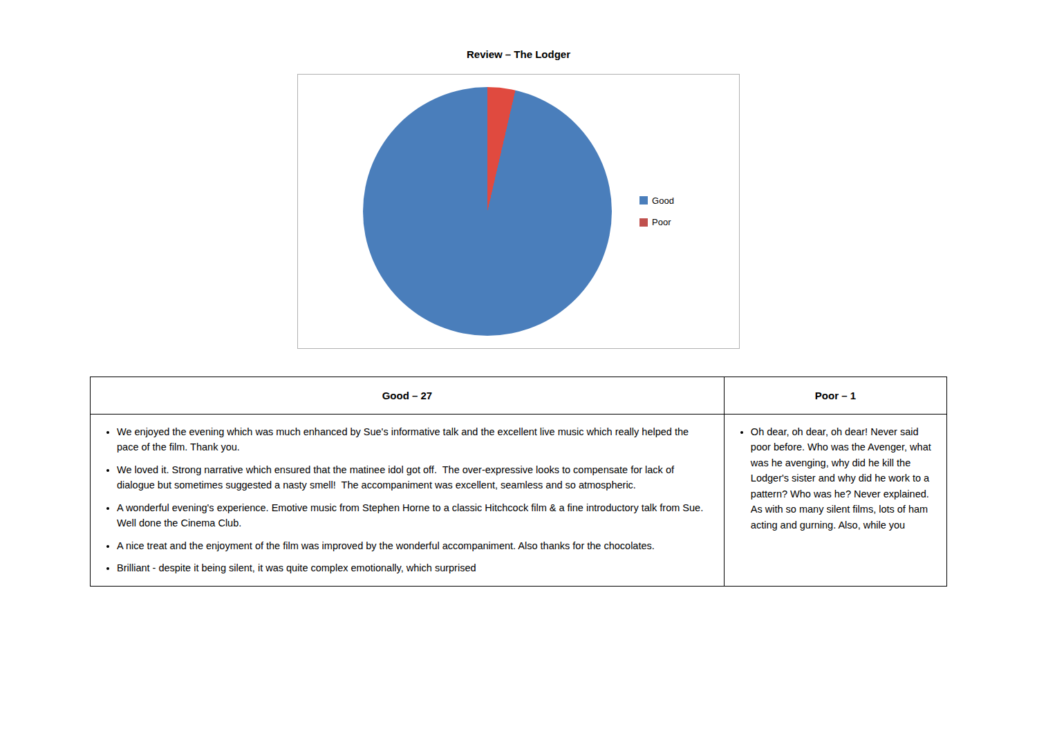Review – The Lodger
Good
Poor
| Good – 27 | Poor – 1 |
| --- | --- |
| We enjoyed the evening which was much enhanced by Sue's informative talk and the excellent live music which really helped the pace of the film. Thank you. We loved it. Strong narrative which ensured that the matinee idol got off. The over-expressive looks to compensate for lack of dialogue but sometimes suggested a nasty smell! The accompaniment was excellent, seamless and so atmospheric. A wonderful evening's experience. Emotive music from Stephen Horne to a classic Hitchcock film & a fine introductory talk from Sue. Well done the Cinema Club. A nice treat and the enjoyment of the film was improved by the wonderful accompaniment. Also thanks for the chocolates. Brilliant - despite it being silent, it was quite complex emotionally, which surprised | Oh dear, oh dear, oh dear! Never said poor before. Who was the Avenger, what was he avenging, why did he kill the Lodger's sister and why did he work to a pattern? Who was he? Never explained. As with so many silent films, lots of ham acting and gurning. Also, while you |